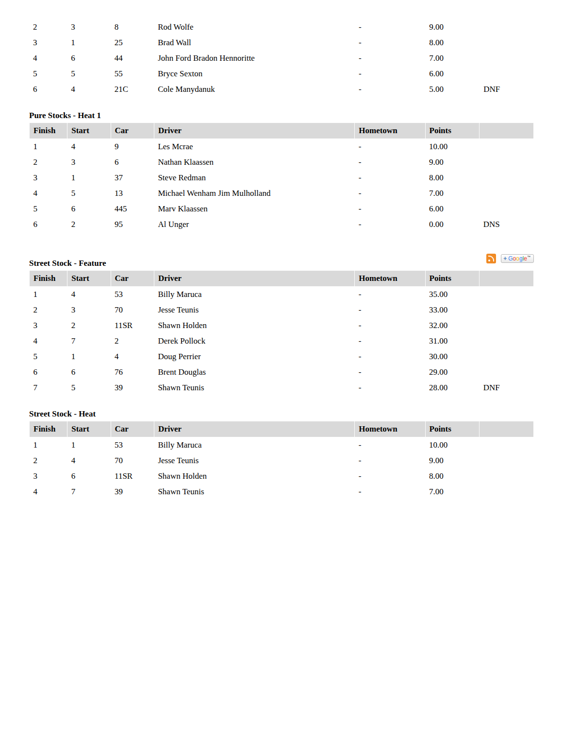| 2 | 3 | 8 | Rod Wolfe | - | 9.00 | |
| 3 | 1 | 25 | Brad Wall | - | 8.00 | |
| 4 | 6 | 44 | John Ford Bradon Hennoritte | - | 7.00 | |
| 5 | 5 | 55 | Bryce Sexton | - | 6.00 | |
| 6 | 4 | 21C | Cole Manydanuk | - | 5.00 | DNF |
Pure Stocks - Heat 1
| Finish | Start | Car | Driver | Hometown | Points | |
| --- | --- | --- | --- | --- | --- | --- |
| 1 | 4 | 9 | Les Mcrae | - | 10.00 | |
| 2 | 3 | 6 | Nathan Klaassen | - | 9.00 | |
| 3 | 1 | 37 | Steve Redman | - | 8.00 | |
| 4 | 5 | 13 | Michael Wenham Jim Mulholland | - | 7.00 | |
| 5 | 6 | 445 | Marv Klaassen | - | 6.00 | |
| 6 | 2 | 95 | Al Unger | - | 0.00 | DNS |
Street Stock - Feature
+Google™
| Finish | Start | Car | Driver | Hometown | Points | |
| --- | --- | --- | --- | --- | --- | --- |
| 1 | 4 | 53 | Billy Maruca | - | 35.00 | |
| 2 | 3 | 70 | Jesse Teunis | - | 33.00 | |
| 3 | 2 | 11SR | Shawn Holden | - | 32.00 | |
| 4 | 7 | 2 | Derek Pollock | - | 31.00 | |
| 5 | 1 | 4 | Doug Perrier | - | 30.00 | |
| 6 | 6 | 76 | Brent Douglas | - | 29.00 | |
| 7 | 5 | 39 | Shawn Teunis | - | 28.00 | DNF |
Street Stock - Heat
| Finish | Start | Car | Driver | Hometown | Points | |
| --- | --- | --- | --- | --- | --- | --- |
| 1 | 1 | 53 | Billy Maruca | - | 10.00 | |
| 2 | 4 | 70 | Jesse Teunis | - | 9.00 | |
| 3 | 6 | 11SR | Shawn Holden | - | 8.00 | |
| 4 | 7 | 39 | Shawn Teunis | - | 7.00 | |